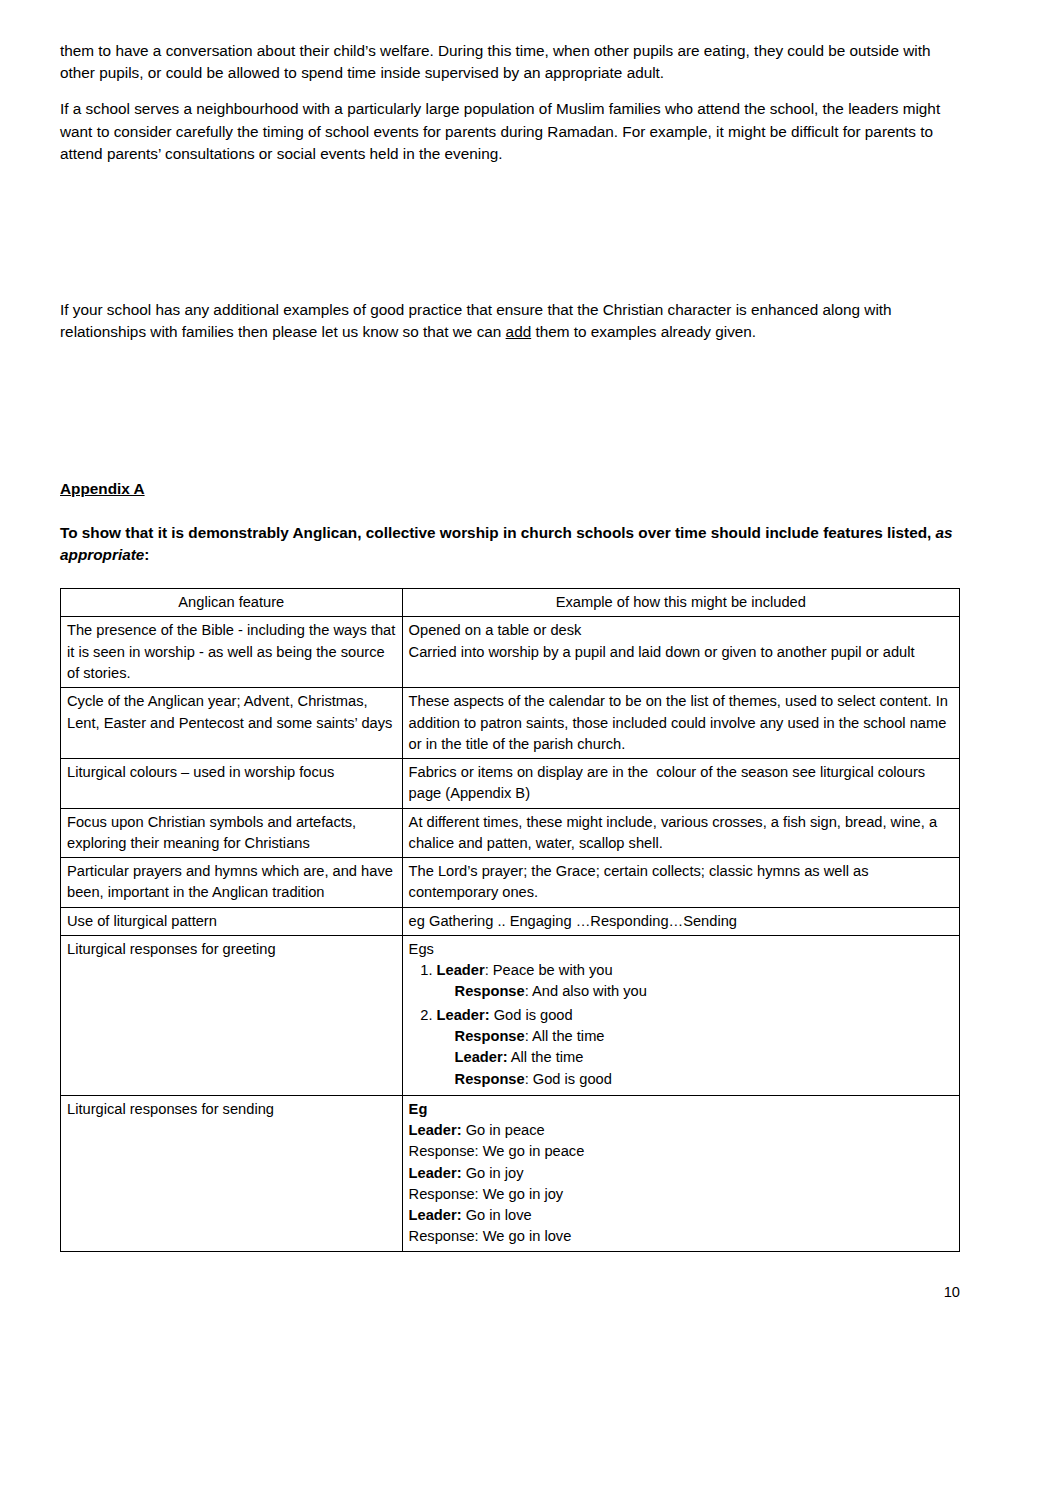them to have a conversation about their child’s welfare. During this time, when other pupils are eating, they could be outside with other pupils, or could be allowed to spend time inside supervised by an appropriate adult.
If a school serves a neighbourhood with a particularly large population of Muslim families who attend the school, the leaders might want to consider carefully the timing of school events for parents during Ramadan. For example, it might be difficult for parents to attend parents’ consultations or social events held in the evening.
If your school has any additional examples of good practice that ensure that the Christian character is enhanced along with relationships with families then please let us know so that we can add them to examples already given.
Appendix A
To show that it is demonstrably Anglican, collective worship in church schools over time should include features listed, as appropriate:
| Anglican feature | Example of how this might be included |
| --- | --- |
| The presence of the Bible - including the ways that it is seen in worship - as well as being the source of stories. | Opened on a table or desk Carried into worship by a pupil and laid down or given to another pupil or adult |
| Cycle of the Anglican year; Advent, Christmas, Lent, Easter and Pentecost and some saints’ days | These aspects of the calendar to be on the list of themes, used to select content. In addition to patron saints, those included could involve any used in the school name or in the title of the parish church. |
| Liturgical colours – used in worship focus | Fabrics or items on display are in the colour of the season see liturgical colours page (Appendix B) |
| Focus upon Christian symbols and artefacts, exploring their meaning for Christians | At different times, these might include, various crosses, a fish sign, bread, wine, a chalice and patten, water, scallop shell. |
| Particular prayers and hymns which are, and have been, important in the Anglican tradition | The Lord’s prayer; the Grace; certain collects; classic hymns as well as contemporary ones. |
| Use of liturgical pattern | eg Gathering .. Engaging …Responding…Sending |
| Liturgical responses for greeting | Egs Leader : Peace be with you Response : And also with you Leader: God is good Response : All the time Leader: All the time Response : God is good |
| Liturgical responses for sending | Eg Leader: Go in peace Response: We go in peace Leader: Go in joy Response: We go in joy Leader: Go in love Response: We go in love |
10